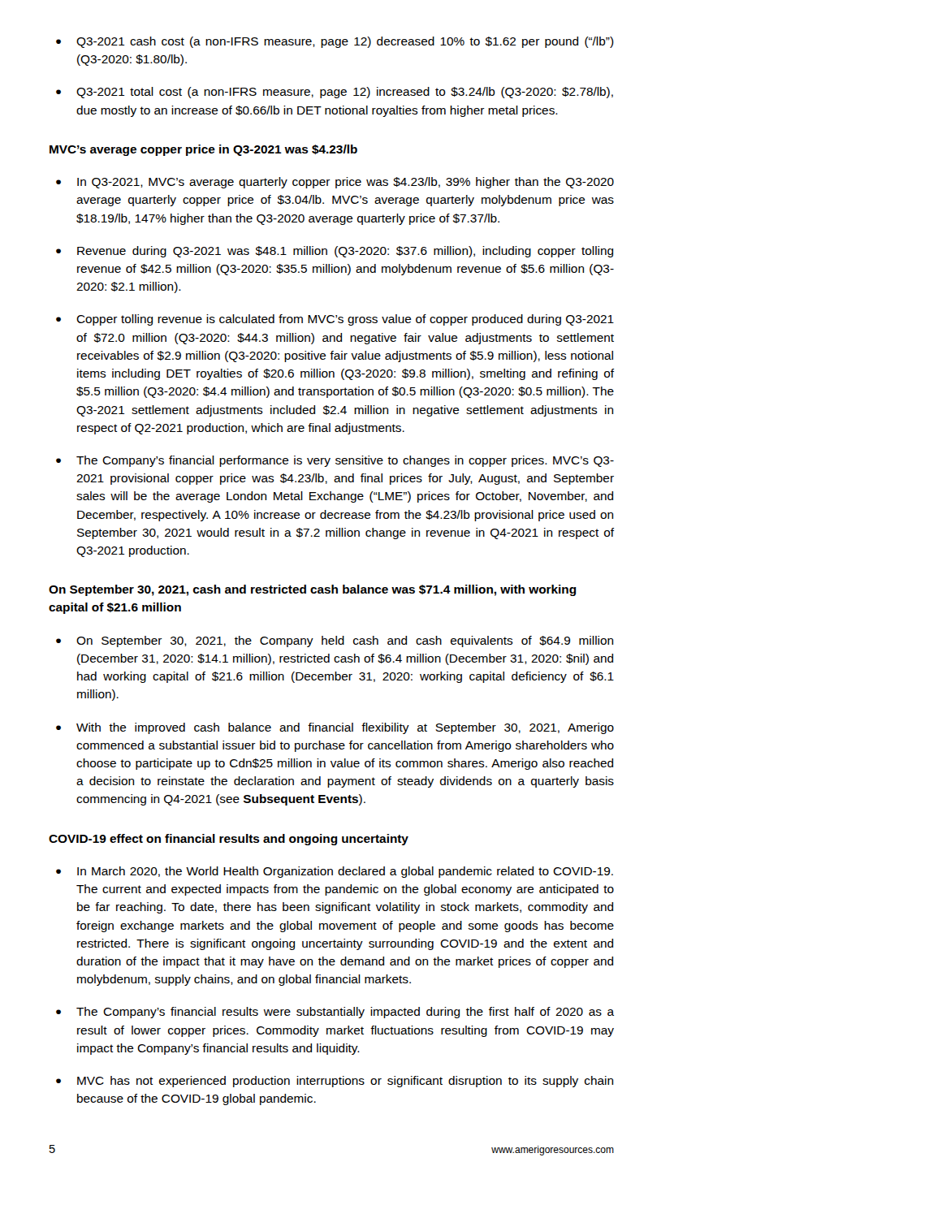Q3-2021 cash cost (a non-IFRS measure, page 12) decreased 10% to $1.62 per pound (“/lb”) (Q3-2020: $1.80/lb).
Q3-2021 total cost (a non-IFRS measure, page 12) increased to $3.24/lb (Q3-2020: $2.78/lb), due mostly to an increase of $0.66/lb in DET notional royalties from higher metal prices.
MVC’s average copper price in Q3-2021 was $4.23/lb
In Q3-2021, MVC’s average quarterly copper price was $4.23/lb, 39% higher than the Q3-2020 average quarterly copper price of $3.04/lb. MVC’s average quarterly molybdenum price was $18.19/lb, 147% higher than the Q3-2020 average quarterly price of $7.37/lb.
Revenue during Q3-2021 was $48.1 million (Q3-2020: $37.6 million), including copper tolling revenue of $42.5 million (Q3-2020: $35.5 million) and molybdenum revenue of $5.6 million (Q3-2020: $2.1 million).
Copper tolling revenue is calculated from MVC’s gross value of copper produced during Q3-2021 of $72.0 million (Q3-2020: $44.3 million) and negative fair value adjustments to settlement receivables of $2.9 million (Q3-2020: positive fair value adjustments of $5.9 million), less notional items including DET royalties of $20.6 million (Q3-2020: $9.8 million), smelting and refining of $5.5 million (Q3-2020: $4.4 million) and transportation of $0.5 million (Q3-2020: $0.5 million). The Q3-2021 settlement adjustments included $2.4 million in negative settlement adjustments in respect of Q2-2021 production, which are final adjustments.
The Company’s financial performance is very sensitive to changes in copper prices. MVC’s Q3-2021 provisional copper price was $4.23/lb, and final prices for July, August, and September sales will be the average London Metal Exchange (“LME”) prices for October, November, and December, respectively. A 10% increase or decrease from the $4.23/lb provisional price used on September 30, 2021 would result in a $7.2 million change in revenue in Q4-2021 in respect of Q3-2021 production.
On September 30, 2021, cash and restricted cash balance was $71.4 million, with working capital of $21.6 million
On September 30, 2021, the Company held cash and cash equivalents of $64.9 million (December 31, 2020: $14.1 million), restricted cash of $6.4 million (December 31, 2020: $nil) and had working capital of $21.6 million (December 31, 2020: working capital deficiency of $6.1 million).
With the improved cash balance and financial flexibility at September 30, 2021, Amerigo commenced a substantial issuer bid to purchase for cancellation from Amerigo shareholders who choose to participate up to Cdn$25 million in value of its common shares. Amerigo also reached a decision to reinstate the declaration and payment of steady dividends on a quarterly basis commencing in Q4-2021 (see Subsequent Events).
COVID-19 effect on financial results and ongoing uncertainty
In March 2020, the World Health Organization declared a global pandemic related to COVID-19. The current and expected impacts from the pandemic on the global economy are anticipated to be far reaching. To date, there has been significant volatility in stock markets, commodity and foreign exchange markets and the global movement of people and some goods has become restricted. There is significant ongoing uncertainty surrounding COVID-19 and the extent and duration of the impact that it may have on the demand and on the market prices of copper and molybdenum, supply chains, and on global financial markets.
The Company’s financial results were substantially impacted during the first half of 2020 as a result of lower copper prices. Commodity market fluctuations resulting from COVID-19 may impact the Company’s financial results and liquidity.
MVC has not experienced production interruptions or significant disruption to its supply chain because of the COVID-19 global pandemic.
5 www.amerigoresources.com